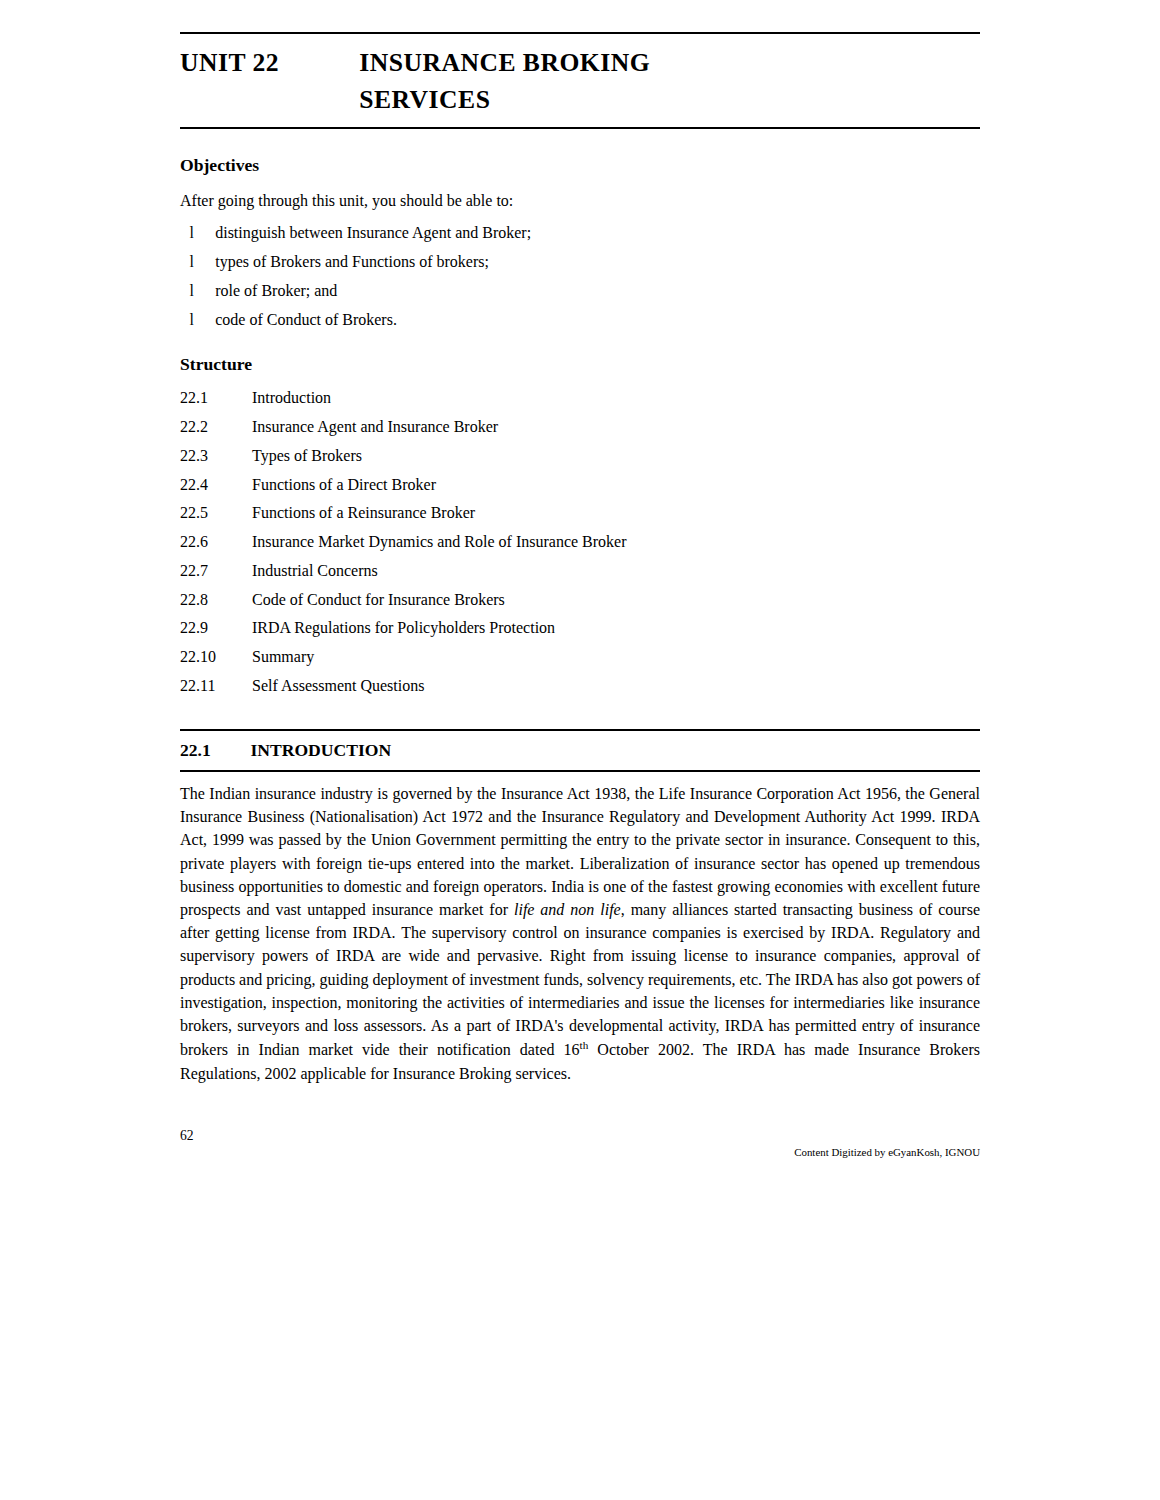UNIT 22 INSURANCE BROKING
SERVICES
Objectives
After going through this unit, you should be able to:
distinguish between Insurance Agent and Broker;
types of Brokers and Functions of brokers;
role of Broker; and
code of Conduct of Brokers.
Structure
22.1 Introduction
22.2 Insurance Agent and Insurance Broker
22.3 Types of Brokers
22.4 Functions of a Direct Broker
22.5 Functions of a Reinsurance Broker
22.6 Insurance Market Dynamics and Role of Insurance Broker
22.7 Industrial Concerns
22.8 Code of Conduct for Insurance Brokers
22.9 IRDA Regulations for Policyholders Protection
22.10 Summary
22.11 Self Assessment Questions
22.1 INTRODUCTION
The Indian insurance industry is governed by the Insurance Act 1938, the Life Insurance Corporation Act 1956, the General Insurance Business (Nationalisation) Act 1972 and the Insurance Regulatory and Development Authority Act 1999. IRDA Act, 1999 was passed by the Union Government permitting the entry to the private sector in insurance. Consequent to this, private players with foreign tie-ups entered into the market. Liberalization of insurance sector has opened up tremendous business opportunities to domestic and foreign operators. India is one of the fastest growing economies with excellent future prospects and vast untapped insurance market for life and non life, many alliances started transacting business of course after getting license from IRDA. The supervisory control on insurance companies is exercised by IRDA. Regulatory and supervisory powers of IRDA are wide and pervasive. Right from issuing license to insurance companies, approval of products and pricing, guiding deployment of investment funds, solvency requirements, etc. The IRDA has also got powers of investigation, inspection, monitoring the activities of intermediaries and issue the licenses for intermediaries like insurance brokers, surveyors and loss assessors. As a part of IRDA's developmental activity, IRDA has permitted entry of insurance brokers in Indian market vide their notification dated 16th October 2002. The IRDA has made Insurance Brokers Regulations, 2002 applicable for Insurance Broking services.
62
Content Digitized by eGyanKosh, IGNOU